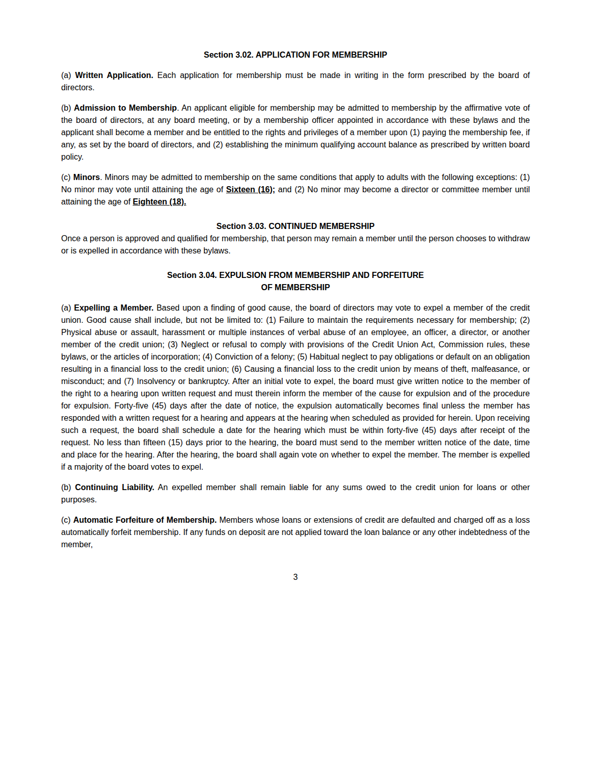Section 3.02. APPLICATION FOR MEMBERSHIP
(a) Written Application. Each application for membership must be made in writing in the form prescribed by the board of directors.
(b) Admission to Membership. An applicant eligible for membership may be admitted to membership by the affirmative vote of the board of directors, at any board meeting, or by a membership officer appointed in accordance with these bylaws and the applicant shall become a member and be entitled to the rights and privileges of a member upon (1) paying the membership fee, if any, as set by the board of directors, and (2) establishing the minimum qualifying account balance as prescribed by written board policy.
(c) Minors. Minors may be admitted to membership on the same conditions that apply to adults with the following exceptions: (1) No minor may vote until attaining the age of Sixteen (16); and (2) No minor may become a director or committee member until attaining the age of Eighteen (18).
Section 3.03. CONTINUED MEMBERSHIP
Once a person is approved and qualified for membership, that person may remain a member until the person chooses to withdraw or is expelled in accordance with these bylaws.
Section 3.04. EXPULSION FROM MEMBERSHIP AND FORFEITURE
OF MEMBERSHIP
(a) Expelling a Member. Based upon a finding of good cause, the board of directors may vote to expel a member of the credit union. Good cause shall include, but not be limited to: (1) Failure to maintain the requirements necessary for membership; (2) Physical abuse or assault, harassment or multiple instances of verbal abuse of an employee, an officer, a director, or another member of the credit union; (3) Neglect or refusal to comply with provisions of the Credit Union Act, Commission rules, these bylaws, or the articles of incorporation; (4) Conviction of a felony; (5) Habitual neglect to pay obligations or default on an obligation resulting in a financial loss to the credit union; (6) Causing a financial loss to the credit union by means of theft, malfeasance, or misconduct; and (7) Insolvency or bankruptcy. After an initial vote to expel, the board must give written notice to the member of the right to a hearing upon written request and must therein inform the member of the cause for expulsion and of the procedure for expulsion. Forty-five (45) days after the date of notice, the expulsion automatically becomes final unless the member has responded with a written request for a hearing and appears at the hearing when scheduled as provided for herein. Upon receiving such a request, the board shall schedule a date for the hearing which must be within forty-five (45) days after receipt of the request. No less than fifteen (15) days prior to the hearing, the board must send to the member written notice of the date, time and place for the hearing. After the hearing, the board shall again vote on whether to expel the member. The member is expelled if a majority of the board votes to expel.
(b) Continuing Liability. An expelled member shall remain liable for any sums owed to the credit union for loans or other purposes.
(c) Automatic Forfeiture of Membership. Members whose loans or extensions of credit are defaulted and charged off as a loss automatically forfeit membership. If any funds on deposit are not applied toward the loan balance or any other indebtedness of the member,
3